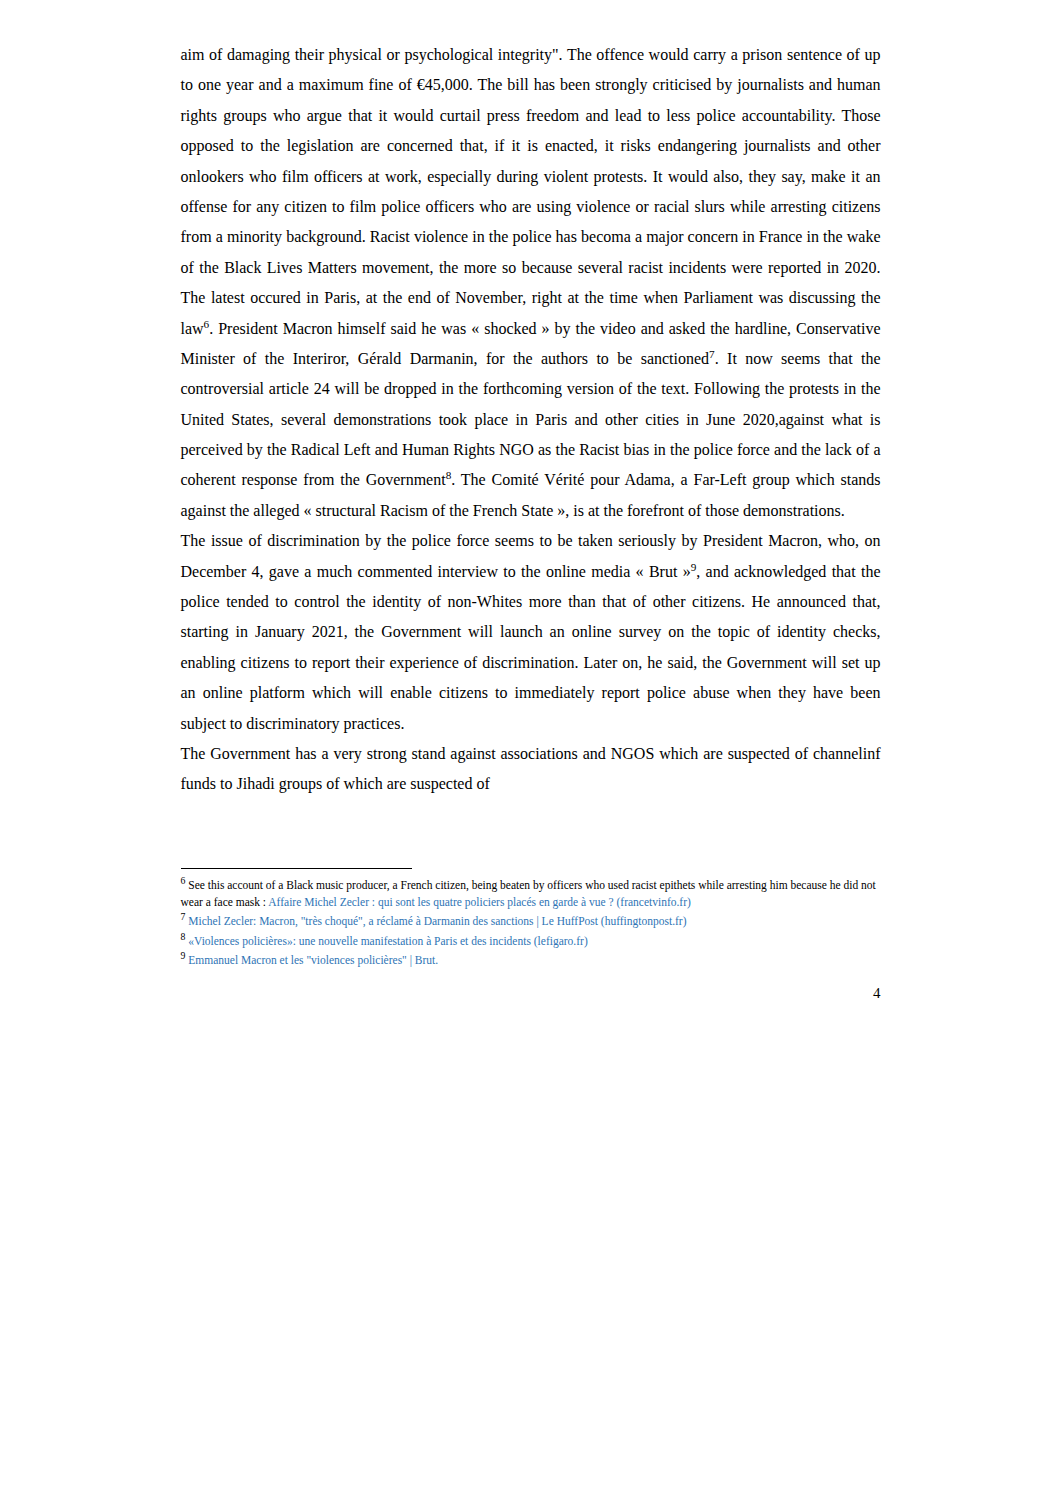aim of damaging their physical or psychological integrity". The offence would carry a prison sentence of up to one year and a maximum fine of €45,000. The bill has been strongly criticised by journalists and human rights groups who argue that it would curtail press freedom and lead to less police accountability. Those opposed to the legislation are concerned that, if it is enacted, it risks endangering journalists and other onlookers who film officers at work, especially during violent protests. It would also, they say, make it an offense for any citizen to film police officers who are using violence or racial slurs while arresting citizens from a minority background. Racist violence in the police has becoma a major concern in France in the wake of the Black Lives Matters movement, the more so because several racist incidents were reported in 2020. The latest occured in Paris, at the end of November, right at the time when Parliament was discussing the law6. President Macron himself said he was « shocked » by the video and asked the hardline, Conservative Minister of the Interiror, Gérald Darmanin, for the authors to be sanctioned7. It now seems that the controversial article 24 will be dropped in the forthcoming version of the text. Following the protests in the United States, several demonstrations took place in Paris and other cities in June 2020,against what is perceived by the Radical Left and Human Rights NGO as the Racist bias in the police force and the lack of a coherent response from the Government8. The Comité Vérité pour Adama, a Far-Left group which stands against the alleged « structural Racism of the French State », is at the forefront of those demonstrations.
The issue of discrimination by the police force seems to be taken seriously by President Macron, who, on December 4, gave a much commented interview to the online media « Brut »9, and acknowledged that the police tended to control the identity of non-Whites more than that of other citizens. He announced that, starting in January 2021, the Government will launch an online survey on the topic of identity checks, enabling citizens to report their experience of discrimination. Later on, he said, the Government will set up an online platform which will enable citizens to immediately report police abuse when they have been subject to discriminatory practices.
The Government has a very strong stand against associations and NGOS which are suspected of channelinf funds to Jihadi groups of which are suspected of
6 See this account of a Black music producer, a French citizen, being beaten by officers who used racist epithets while arresting him because he did not wear a face mask : Affaire Michel Zecler : qui sont les quatre policiers placés en garde à vue ? (francetvinfo.fr)
7 Michel Zecler: Macron, "très choqué", a réclamé à Darmanin des sanctions | Le HuffPost (huffingtonpost.fr)
8 «Violences policières»: une nouvelle manifestation à Paris et des incidents (lefigaro.fr)
9 Emmanuel Macron et les "violences policières" | Brut.
4